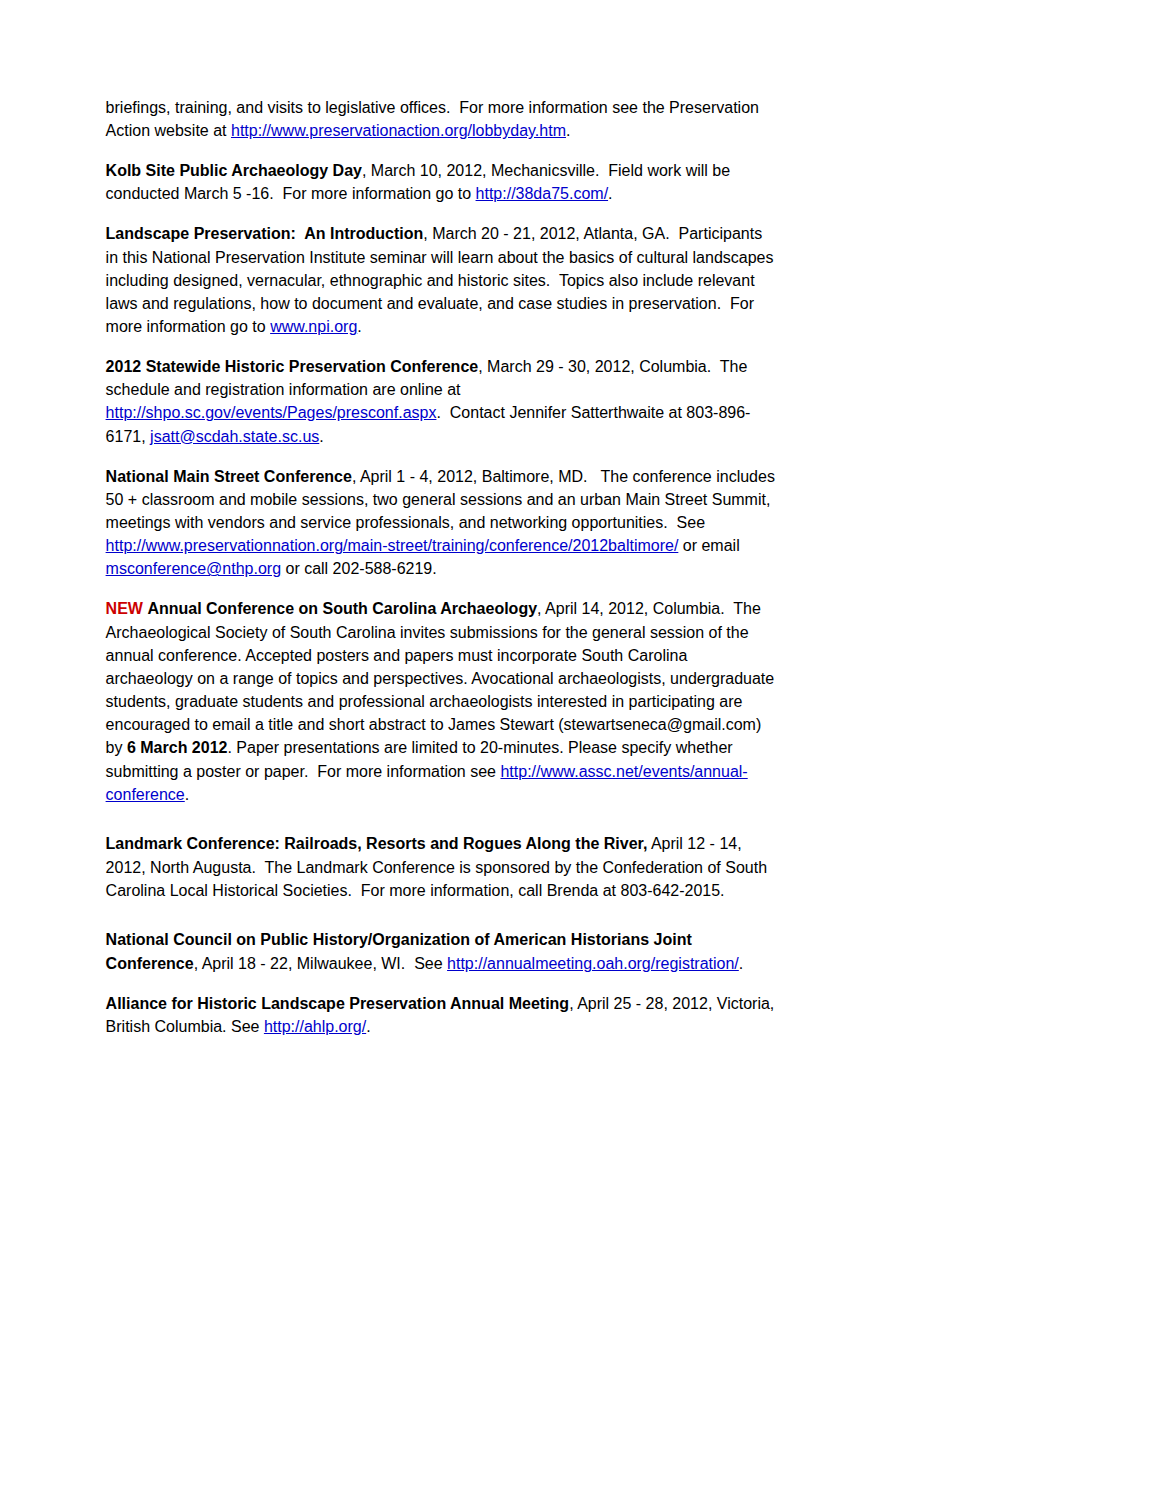briefings, training, and visits to legislative offices. For more information see the Preservation Action website at http://www.preservationaction.org/lobbyday.htm.
Kolb Site Public Archaeology Day, March 10, 2012, Mechanicsville. Field work will be conducted March 5 -16. For more information go to http://38da75.com/.
Landscape Preservation: An Introduction, March 20 - 21, 2012, Atlanta, GA. Participants in this National Preservation Institute seminar will learn about the basics of cultural landscapes including designed, vernacular, ethnographic and historic sites. Topics also include relevant laws and regulations, how to document and evaluate, and case studies in preservation. For more information go to www.npi.org.
2012 Statewide Historic Preservation Conference, March 29 - 30, 2012, Columbia. The schedule and registration information are online at http://shpo.sc.gov/events/Pages/presconf.aspx. Contact Jennifer Satterthwaite at 803-896-6171, jsatt@scdah.state.sc.us.
National Main Street Conference, April 1 - 4, 2012, Baltimore, MD. The conference includes 50 + classroom and mobile sessions, two general sessions and an urban Main Street Summit, meetings with vendors and service professionals, and networking opportunities. See http://www.preservationnation.org/main-street/training/conference/2012baltimore/ or email msconference@nthp.org or call 202-588-6219.
NEW Annual Conference on South Carolina Archaeology, April 14, 2012, Columbia. The Archaeological Society of South Carolina invites submissions for the general session of the annual conference. Accepted posters and papers must incorporate South Carolina archaeology on a range of topics and perspectives. Avocational archaeologists, undergraduate students, graduate students and professional archaeologists interested in participating are encouraged to email a title and short abstract to James Stewart (stewartseneca@gmail.com) by 6 March 2012. Paper presentations are limited to 20-minutes. Please specify whether submitting a poster or paper. For more information see http://www.assc.net/events/annual-conference.
Landmark Conference: Railroads, Resorts and Rogues Along the River, April 12 - 14, 2012, North Augusta. The Landmark Conference is sponsored by the Confederation of South Carolina Local Historical Societies. For more information, call Brenda at 803-642-2015.
National Council on Public History/Organization of American Historians Joint Conference, April 18 - 22, Milwaukee, WI. See http://annualmeeting.oah.org/registration/.
Alliance for Historic Landscape Preservation Annual Meeting, April 25 - 28, 2012, Victoria, British Columbia. See http://ahlp.org/.